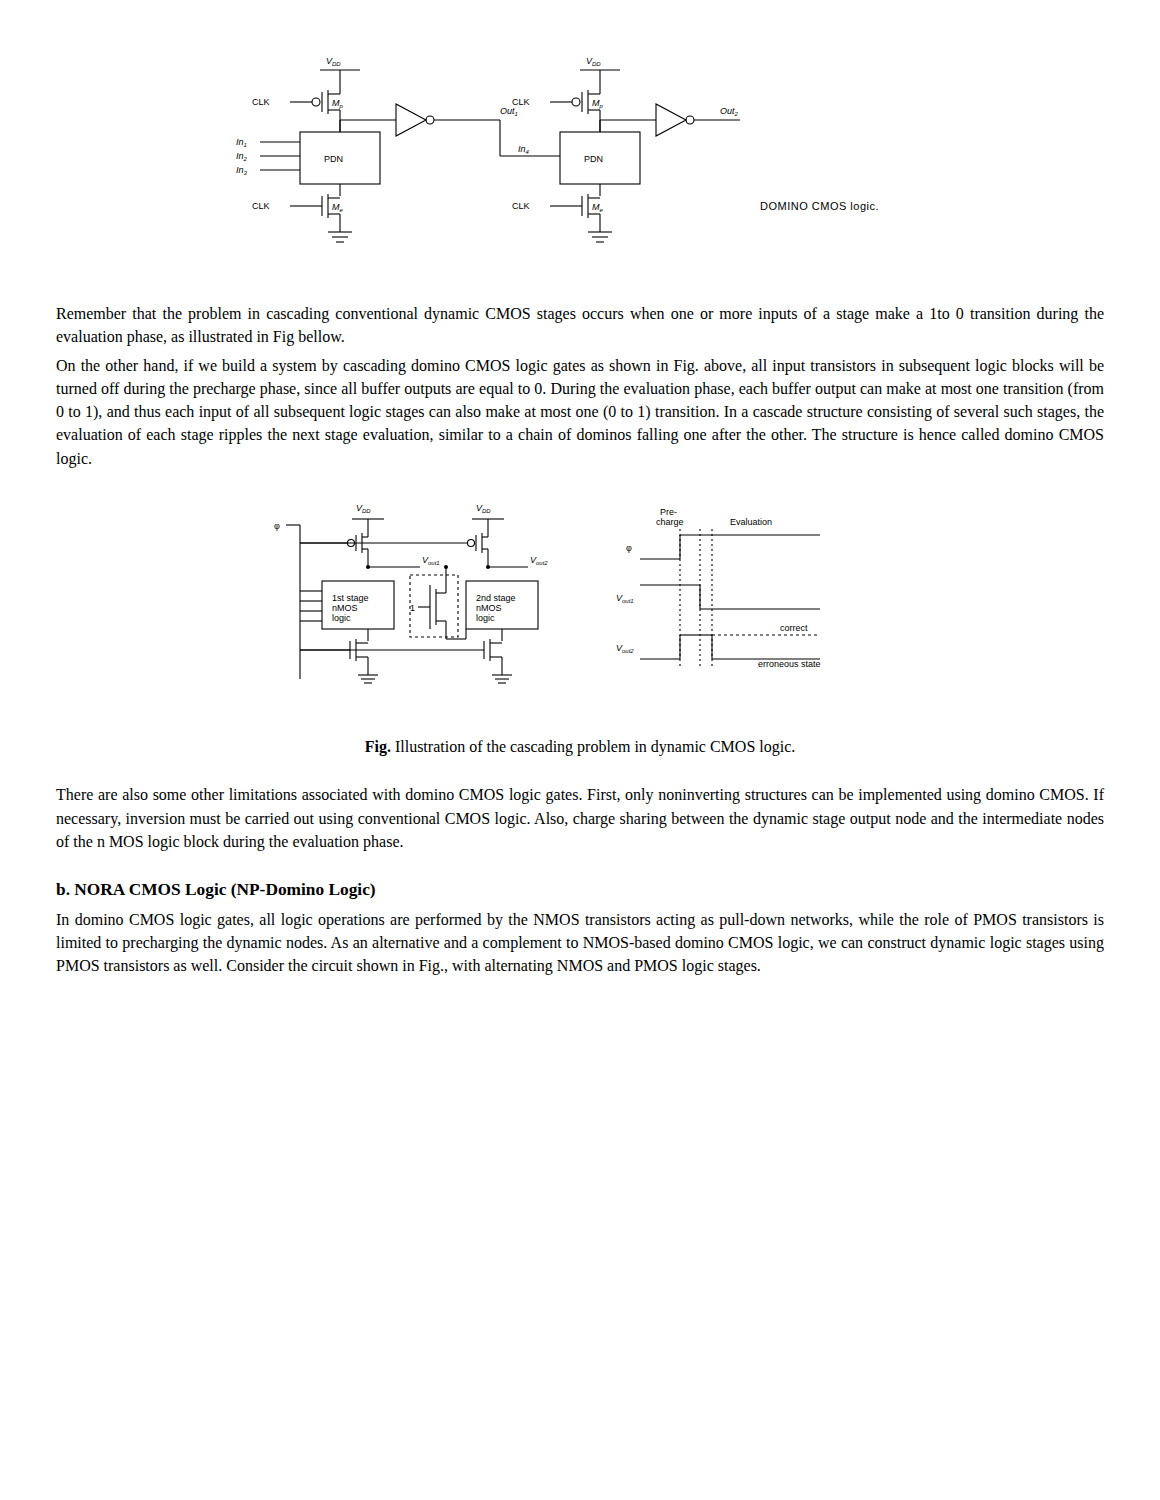VDD CLK Mp PDN In1 In2 In3 CLK Me VDD CLK Mp PDN Out1 In4 CLK Me Out2 DOMINO CMOS logic.
Remember that the problem in cascading conventional dynamic CMOS stages occurs when one or more inputs of a stage make a 1to 0 transition during the evaluation phase, as illustrated in Fig bellow.
On the other hand, if we build a system by cascading domino CMOS logic gates as shown in Fig. above, all input transistors in subsequent logic blocks will be turned off during the precharge phase, since all buffer outputs are equal to 0. During the evaluation phase, each buffer output can make at most one transition (from 0 to 1), and thus each input of all subsequent logic stages can also make at most one (0 to 1) transition. In a cascade structure consisting of several such stages, the evaluation of each stage ripples the next stage evaluation, similar to a chain of dominos falling one after the other. The structure is hence called domino CMOS logic.
φ VDD VDD Vout1 Vout2 1st stage nMOS logic 2nd stage nMOS logic 1 Pre- charge Evaluation φ Vout1 Vout2 correct erroneous state
Fig. Illustration of the cascading problem in dynamic CMOS logic.
There are also some other limitations associated with domino CMOS logic gates. First, only noninverting structures can be implemented using domino CMOS. If necessary, inversion must be carried out using conventional CMOS logic. Also, charge sharing between the dynamic stage output node and the intermediate nodes of the n MOS logic block during the evaluation phase.
b. NORA CMOS Logic (NP-Domino Logic)
In domino CMOS logic gates, all logic operations are performed by the NMOS transistors acting as pull-down networks, while the role of PMOS transistors is limited to precharging the dynamic nodes. As an alternative and a complement to NMOS-based domino CMOS logic, we can construct dynamic logic stages using PMOS transistors as well. Consider the circuit shown in Fig., with alternating NMOS and PMOS logic stages.